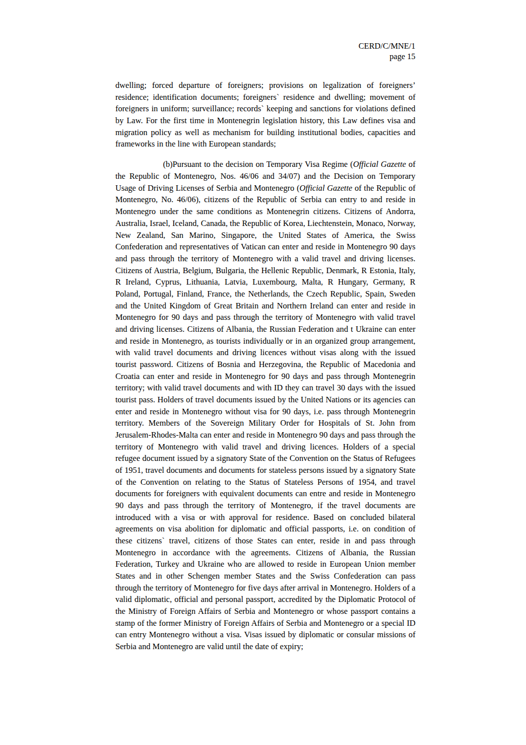CERD/C/MNE/1
page 15
dwelling; forced departure of foreigners; provisions on legalization of foreigners’ residence; identification documents; foreigners` residence and dwelling; movement of foreigners in uniform; surveillance; records` keeping and sanctions for violations defined by Law. For the first time in Montenegrin legislation history, this Law defines visa and migration policy as well as mechanism for building institutional bodies, capacities and frameworks in the line with European standards;
(b) Pursuant to the decision on Temporary Visa Regime (Official Gazette of the Republic of Montenegro, Nos. 46/06 and 34/07) and the Decision on Temporary Usage of Driving Licenses of Serbia and Montenegro (Official Gazette of the Republic of Montenegro, No. 46/06), citizens of the Republic of Serbia can entry to and reside in Montenegro under the same conditions as Montenegrin citizens. Citizens of Andorra, Australia, Israel, Iceland, Canada, the Republic of Korea, Liechtenstein, Monaco, Norway, New Zealand, San Marino, Singapore, the United States of America, the Swiss Confederation and representatives of Vatican can enter and reside in Montenegro 90 days and pass through the territory of Montenegro with a valid travel and driving licenses. Citizens of Austria, Belgium, Bulgaria, the Hellenic Republic, Denmark, R Estonia, Italy, R Ireland, Cyprus, Lithuania, Latvia, Luxembourg, Malta, R Hungary, Germany, R Poland, Portugal, Finland, France, the Netherlands, the Czech Republic, Spain, Sweden and the United Kingdom of Great Britain and Northern Ireland can enter and reside in Montenegro for 90 days and pass through the territory of Montenegro with valid travel and driving licenses. Citizens of Albania, the Russian Federation and t Ukraine can enter and reside in Montenegro, as tourists individually or in an organized group arrangement, with valid travel documents and driving licences without visas along with the issued tourist password. Citizens of Bosnia and Herzegovina, the Republic of Macedonia and Croatia can enter and reside in Montenegro for 90 days and pass through Montenegrin territory; with valid travel documents and with ID they can travel 30 days with the issued tourist pass. Holders of travel documents issued by the United Nations or its agencies can enter and reside in Montenegro without visa for 90 days, i.e. pass through Montenegrin territory. Members of the Sovereign Military Order for Hospitals of St. John from Jerusalem-Rhodes-Malta can enter and reside in Montenegro 90 days and pass through the territory of Montenegro with valid travel and driving licences. Holders of a special refugee document issued by a signatory State of the Convention on the Status of Refugees of 1951, travel documents and documents for stateless persons issued by a signatory State of the Convention on relating to the Status of Stateless Persons of 1954, and travel documents for foreigners with equivalent documents can entre and reside in Montenegro 90 days and pass through the territory of Montenegro, if the travel documents are introduced with a visa or with approval for residence. Based on concluded bilateral agreements on visa abolition for diplomatic and official passports, i.e. on condition of these citizens` travel, citizens of those States can enter, reside in and pass through Montenegro in accordance with the agreements. Citizens of Albania, the Russian Federation, Turkey and Ukraine who are allowed to reside in European Union member States and in other Schengen member States and the Swiss Confederation can pass through the territory of Montenegro for five days after arrival in Montenegro. Holders of a valid diplomatic, official and personal passport, accredited by the Diplomatic Protocol of the Ministry of Foreign Affairs of Serbia and Montenegro or whose passport contains a stamp of the former Ministry of Foreign Affairs of Serbia and Montenegro or a special ID can entry Montenegro without a visa. Visas issued by diplomatic or consular missions of Serbia and Montenegro are valid until the date of expiry;